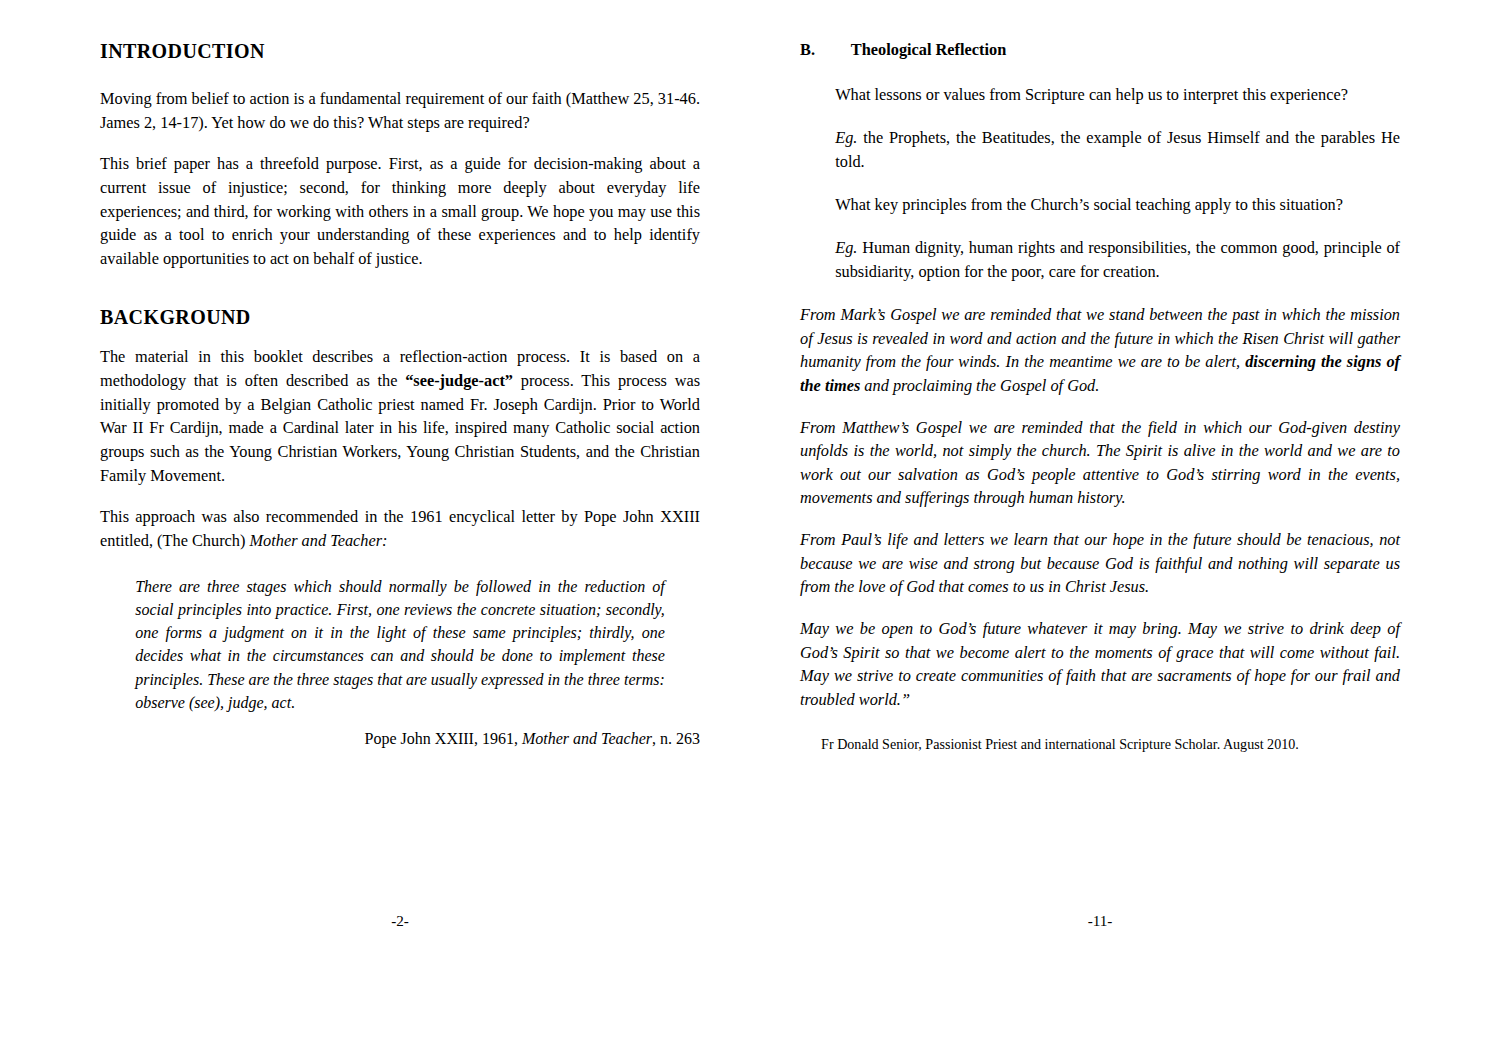INTRODUCTION
Moving from belief to action is a fundamental requirement of our faith (Matthew 25, 31-46. James 2, 14-17). Yet how do we do this? What steps are required?
This brief paper has a threefold purpose. First, as a guide for decision-making about a current issue of injustice; second, for thinking more deeply about everyday life experiences; and third, for working with others in a small group. We hope you may use this guide as a tool to enrich your understanding of these experiences and to help identify available opportunities to act on behalf of justice.
BACKGROUND
The material in this booklet describes a reflection-action process. It is based on a methodology that is often described as the “see-judge-act” process. This process was initially promoted by a Belgian Catholic priest named Fr. Joseph Cardijn. Prior to World War II Fr Cardijn, made a Cardinal later in his life, inspired many Catholic social action groups such as the Young Christian Workers, Young Christian Students, and the Christian Family Movement.
This approach was also recommended in the 1961 encyclical letter by Pope John XXIII entitled, (The Church) Mother and Teacher:
There are three stages which should normally be followed in the reduction of social principles into practice. First, one reviews the concrete situation; secondly, one forms a judgment on it in the light of these same principles; thirdly, one decides what in the circumstances can and should be done to implement these principles. These are the three stages that are usually expressed in the three terms: observe (see), judge, act.
Pope John XXIII, 1961, Mother and Teacher, n. 263
-2-
B. Theological Reflection
What lessons or values from Scripture can help us to interpret this experience?
Eg. the Prophets, the Beatitudes, the example of Jesus Himself and the parables He told.
What key principles from the Church’s social teaching apply to this situation?
Eg. Human dignity, human rights and responsibilities, the common good, principle of subsidiarity, option for the poor, care for creation.
From Mark’s Gospel we are reminded that we stand between the past in which the mission of Jesus is revealed in word and action and the future in which the Risen Christ will gather humanity from the four winds. In the meantime we are to be alert, discerning the signs of the times and proclaiming the Gospel of God.
From Matthew’s Gospel we are reminded that the field in which our God-given destiny unfolds is the world, not simply the church. The Spirit is alive in the world and we are to work out our salvation as God’s people attentive to God’s stirring word in the events, movements and sufferings through human history.
From Paul’s life and letters we learn that our hope in the future should be tenacious, not because we are wise and strong but because God is faithful and nothing will separate us from the love of God that comes to us in Christ Jesus.
May we be open to God’s future whatever it may bring. May we strive to drink deep of God’s Spirit so that we become alert to the moments of grace that will come without fail. May we strive to create communities of faith that are sacraments of hope for our frail and troubled world.”
Fr Donald Senior, Passionist Priest and international Scripture Scholar. August 2010.
-11-